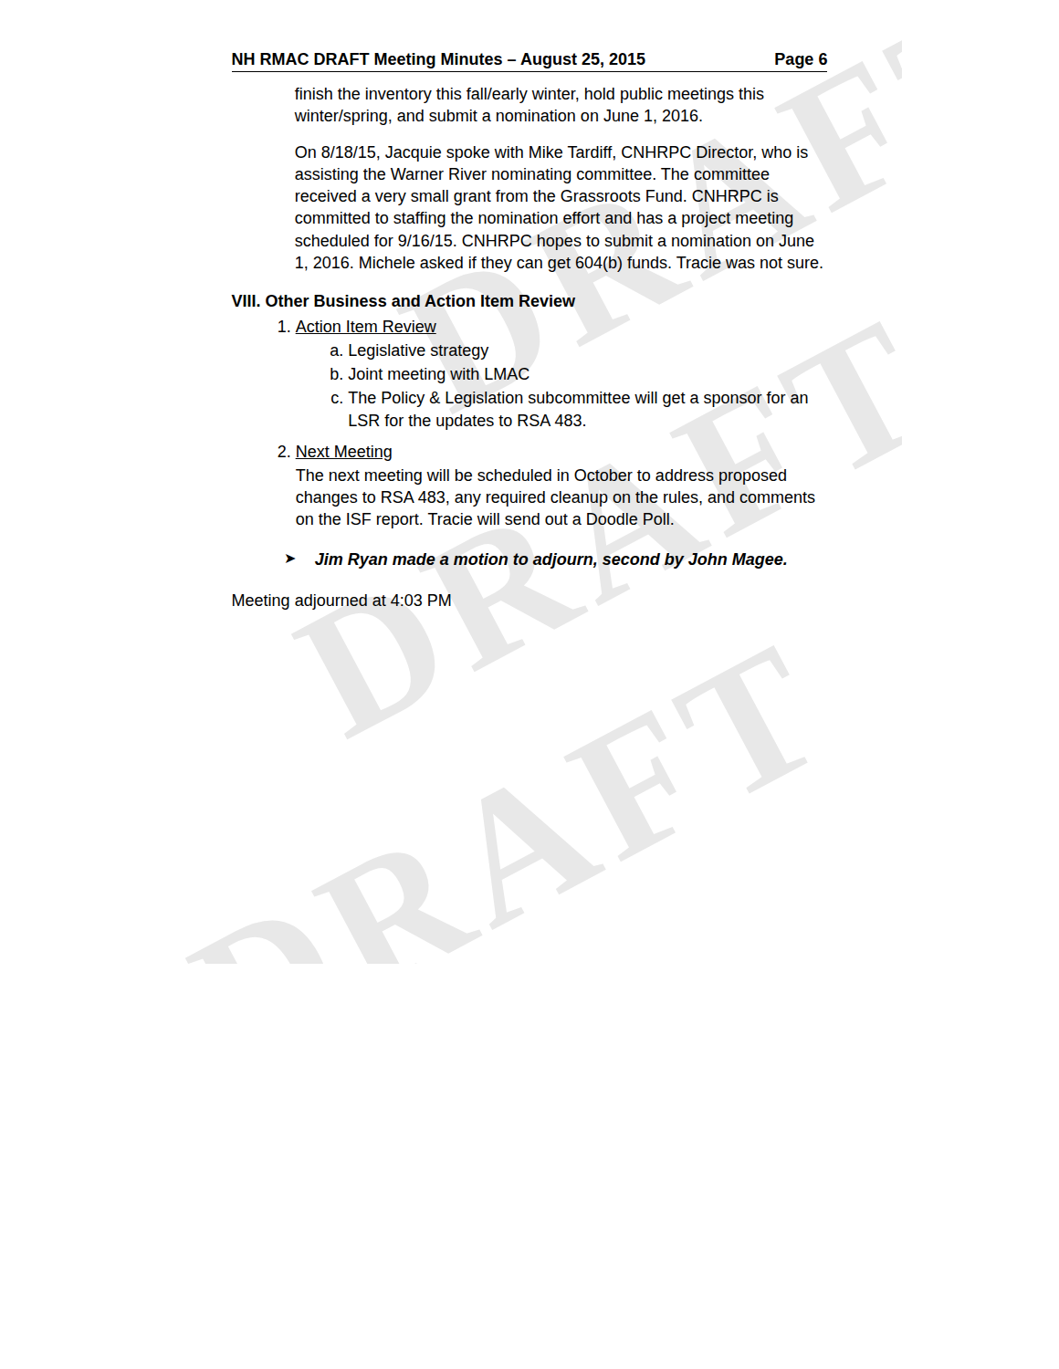DRAFT DRAFT DRAFT
NH RMAC DRAFT Meeting Minutes – August 25, 2015 Page 6
finish the inventory this fall/early winter, hold public meetings this winter/spring, and submit a nomination on June 1, 2016.
On 8/18/15, Jacquie spoke with Mike Tardiff, CNHRPC Director, who is assisting the Warner River nominating committee. The committee received a very small grant from the Grassroots Fund. CNHRPC is committed to staffing the nomination effort and has a project meeting scheduled for 9/16/15. CNHRPC hopes to submit a nomination on June 1, 2016. Michele asked if they can get 604(b) funds. Tracie was not sure.
VIII. Other Business and Action Item Review
Action Item Review
Legislative strategy
Joint meeting with LMAC
The Policy & Legislation subcommittee will get a sponsor for an LSR for the updates to RSA 483.
Next Meeting
The next meeting will be scheduled in October to address proposed changes to RSA 483, any required cleanup on the rules, and comments on the ISF report. Tracie will send out a Doodle Poll.
Jim Ryan made a motion to adjourn, second by John Magee.
Meeting adjourned at 4:03 PM